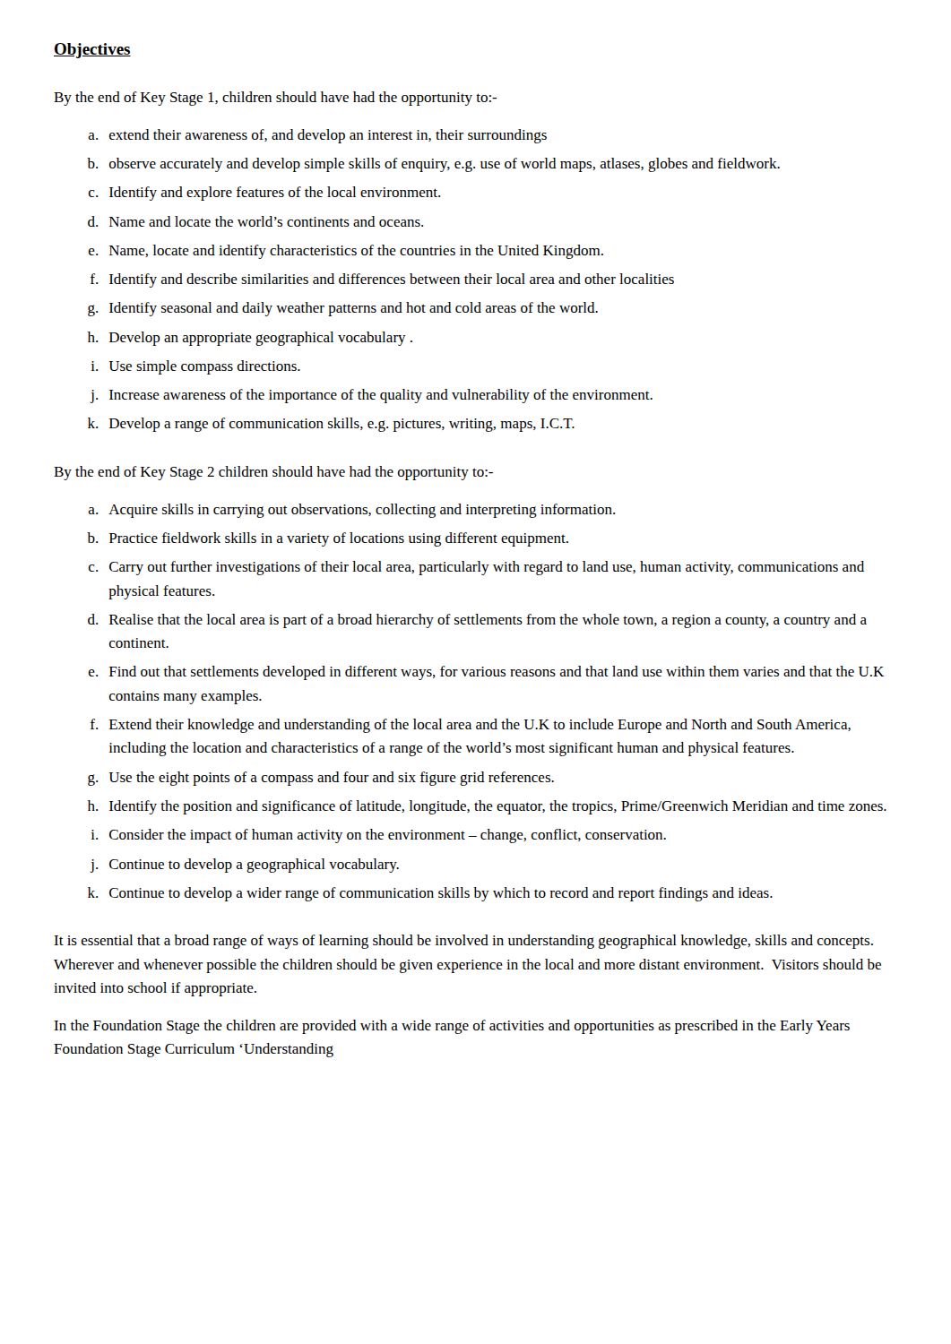Objectives
By the end of Key Stage 1, children should have had the opportunity to:-
extend their awareness of, and develop an interest in, their surroundings
observe accurately and develop simple skills of enquiry, e.g. use of world maps, atlases, globes and fieldwork.
Identify and explore features of the local environment.
Name and locate the world’s continents and oceans.
Name, locate and identify characteristics of the countries in the United Kingdom.
Identify and describe similarities and differences between their local area and other localities
Identify seasonal and daily weather patterns and hot and cold areas of the world.
Develop an appropriate geographical vocabulary .
Use simple compass directions.
Increase awareness of the importance of the quality and vulnerability of the environment.
Develop a range of communication skills, e.g. pictures, writing, maps, I.C.T.
By the end of Key Stage 2 children should have had the opportunity to:-
Acquire skills in carrying out observations, collecting and interpreting information.
Practice fieldwork skills in a variety of locations using different equipment.
Carry out further investigations of their local area, particularly with regard to land use, human activity, communications and physical features.
Realise that the local area is part of a broad hierarchy of settlements from the whole town, a region a county, a country and a continent.
Find out that settlements developed in different ways, for various reasons and that land use within them varies and that the U.K contains many examples.
Extend their knowledge and understanding of the local area and the U.K to include Europe and North and South America, including the location and characteristics of a range of the world’s most significant human and physical features.
Use the eight points of a compass and four and six figure grid references.
Identify the position and significance of latitude, longitude, the equator, the tropics, Prime/Greenwich Meridian and time zones.
Consider the impact of human activity on the environment – change, conflict, conservation.
Continue to develop a geographical vocabulary.
Continue to develop a wider range of communication skills by which to record and report findings and ideas.
It is essential that a broad range of ways of learning should be involved in understanding geographical knowledge, skills and concepts. Wherever and whenever possible the children should be given experience in the local and more distant environment. Visitors should be invited into school if appropriate.
In the Foundation Stage the children are provided with a wide range of activities and opportunities as prescribed in the Early Years Foundation Stage Curriculum ‘Understanding